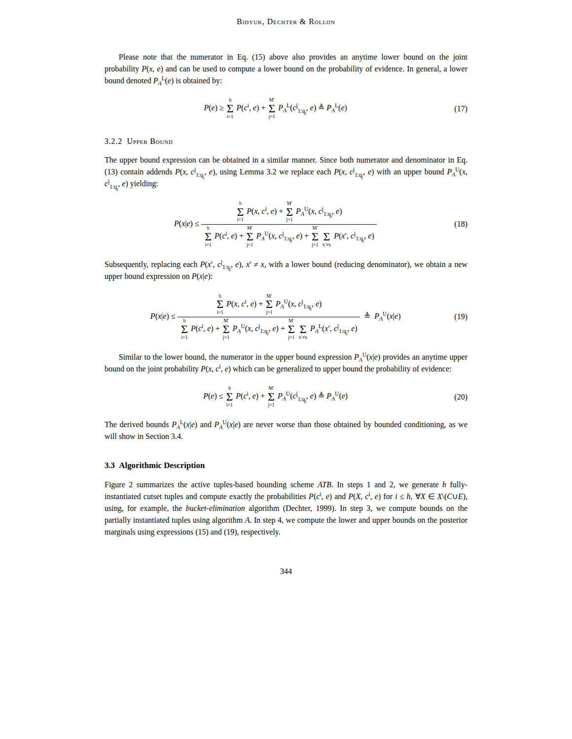Bidyuk, Dechter & Rollon
Please note that the numerator in Eq. (15) above also provides an anytime lower bound on the joint probability P(x, e) and can be used to compute a lower bound on the probability of evidence. In general, a lower bound denoted PAL(e) is obtained by:
P(e) ≥ hΣi=1 P(ci, e) + M′Σj=1 PAL(cj1:qj, e) PAL(e)
(17)
3.2.2 Upper Bound
The upper bound expression can be obtained in a similar manner. Since both numerator and denominator in Eq. (13) contain addends P(x, cj1:qj, e), using Lemma 3.2 we replace each P(x, cj1:qj, e) with an upper bound PAU(x, cj1:qj, e) yielding:
P(x|e) ≤ hΣi=1 P(x, ci, e) + M′Σj=1 PAU(x, cj1:qj, e) hΣi=1 P(ci, e) + M′Σj=1 PAU(x, cj1:qj, e) + M′Σj=1 Σx′≠x P(x′, cj1:qj, e)
(18)
Subsequently, replacing each P(x′, cj1:qj, e), x′ ≠ x, with a lower bound (reducing denominator), we obtain a new upper bound expression on P(x|e):
P(x|e) ≤ hΣi=1 P(x, ci, e) + M′Σj=1 PAU(x, cj1:qj, e) hΣi=1 P(ci, e) + M′Σj=1 PAU(x, cj1:qj, e) + M′Σj=1 Σx′≠x PAL(x′, cj1:qj, e) PAU(x|e)
(19)
Similar to the lower bound, the numerator in the upper bound expression PAU(x|e) provides an anytime upper bound on the joint probability P(x, ci, e) which can be generalized to upper bound the probability of evidence:
P(e) ≤ hΣi=1 P(ci, e) + M′Σj=1 PAU(cj1:qj, e) PAU(e)
(20)
The derived bounds PAL(x|e) and PAU(x|e) are never worse than those obtained by bounded conditioning, as we will show in Section 3.4.
3.3 Algorithmic Description
Figure 2 summarizes the active tuples-based bounding scheme ATB. In steps 1 and 2, we generate h fully-instantiated cutset tuples and compute exactly the probabilities P(ci, e) and P(X, ci, e) for i ≤ h, ∀X ∈ X\(C∪E), using, for example, the bucket-elimination algorithm (Dechter, 1999). In step 3, we compute bounds on the partially instantiated tuples using algorithm A. In step 4, we compute the lower and upper bounds on the posterior marginals using expressions (15) and (19), respectively.
344